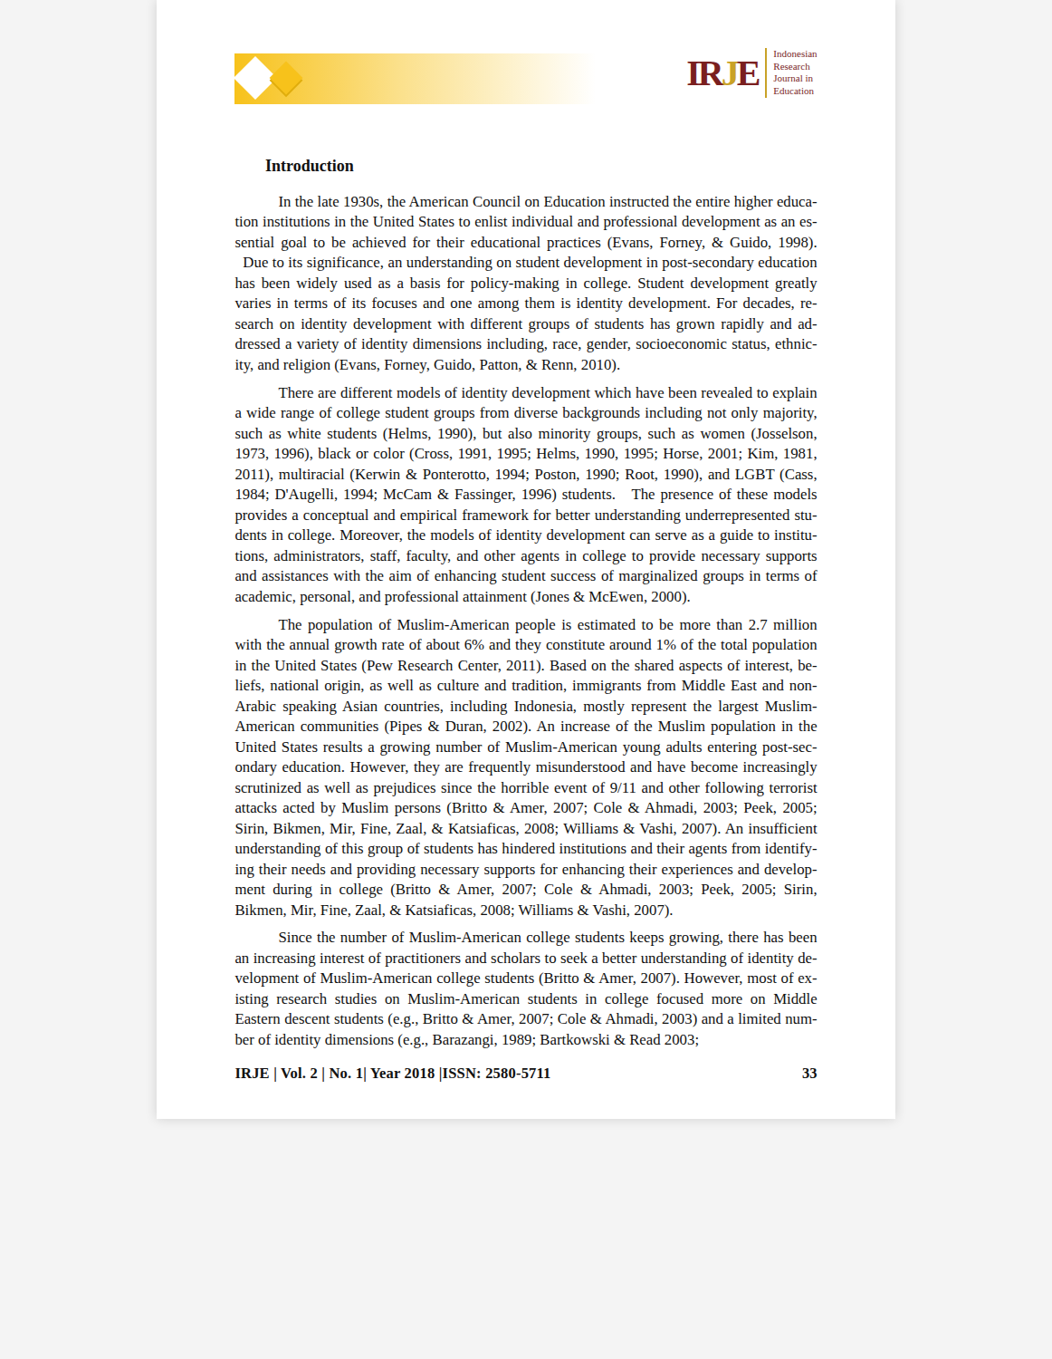IRJE
Indonesian Research Journal in Education
Introduction
In the late 1930s, the American Council on Education instructed the entire higher education institutions in the United States to enlist individual and professional development as an essential goal to be achieved for their educational practices (Evans, Forney, & Guido, 1998). Due to its significance, an understanding on student development in post-secondary education has been widely used as a basis for policy-making in college. Student development greatly varies in terms of its focuses and one among them is identity development. For decades, research on identity development with different groups of students has grown rapidly and addressed a variety of identity dimensions including, race, gender, socioeconomic status, ethnicity, and religion (Evans, Forney, Guido, Patton, & Renn, 2010).
There are different models of identity development which have been revealed to explain a wide range of college student groups from diverse backgrounds including not only majority, such as white students (Helms, 1990), but also minority groups, such as women (Josselson, 1973, 1996), black or color (Cross, 1991, 1995; Helms, 1990, 1995; Horse, 2001; Kim, 1981, 2011), multiracial (Kerwin & Ponterotto, 1994; Poston, 1990; Root, 1990), and LGBT (Cass, 1984; D'Augelli, 1994; McCam & Fassinger, 1996) students. The presence of these models provides a conceptual and empirical framework for better understanding underrepresented students in college. Moreover, the models of identity development can serve as a guide to institutions, administrators, staff, faculty, and other agents in college to provide necessary supports and assistances with the aim of enhancing student success of marginalized groups in terms of academic, personal, and professional attainment (Jones & McEwen, 2000).
The population of Muslim-American people is estimated to be more than 2.7 million with the annual growth rate of about 6% and they constitute around 1% of the total population in the United States (Pew Research Center, 2011). Based on the shared aspects of interest, beliefs, national origin, as well as culture and tradition, immigrants from Middle East and non-Arabic speaking Asian countries, including Indonesia, mostly represent the largest Muslim-American communities (Pipes & Duran, 2002). An increase of the Muslim population in the United States results a growing number of Muslim-American young adults entering post-secondary education. However, they are frequently misunderstood and have become increasingly scrutinized as well as prejudices since the horrible event of 9/11 and other following terrorist attacks acted by Muslim persons (Britto & Amer, 2007; Cole & Ahmadi, 2003; Peek, 2005; Sirin, Bikmen, Mir, Fine, Zaal, & Katsiaficas, 2008; Williams & Vashi, 2007). An insufficient understanding of this group of students has hindered institutions and their agents from identifying their needs and providing necessary supports for enhancing their experiences and development during in college (Britto & Amer, 2007; Cole & Ahmadi, 2003; Peek, 2005; Sirin, Bikmen, Mir, Fine, Zaal, & Katsiaficas, 2008; Williams & Vashi, 2007).
Since the number of Muslim-American college students keeps growing, there has been an increasing interest of practitioners and scholars to seek a better understanding of identity development of Muslim-American college students (Britto & Amer, 2007). However, most of existing research studies on Muslim-American students in college focused more on Middle Eastern descent students (e.g., Britto & Amer, 2007; Cole & Ahmadi, 2003) and a limited number of identity dimensions (e.g., Barazangi, 1989; Bartkowski & Read 2003;
IRJE | Vol. 2 | No. 1| Year 2018 |ISSN: 2580-5711
33